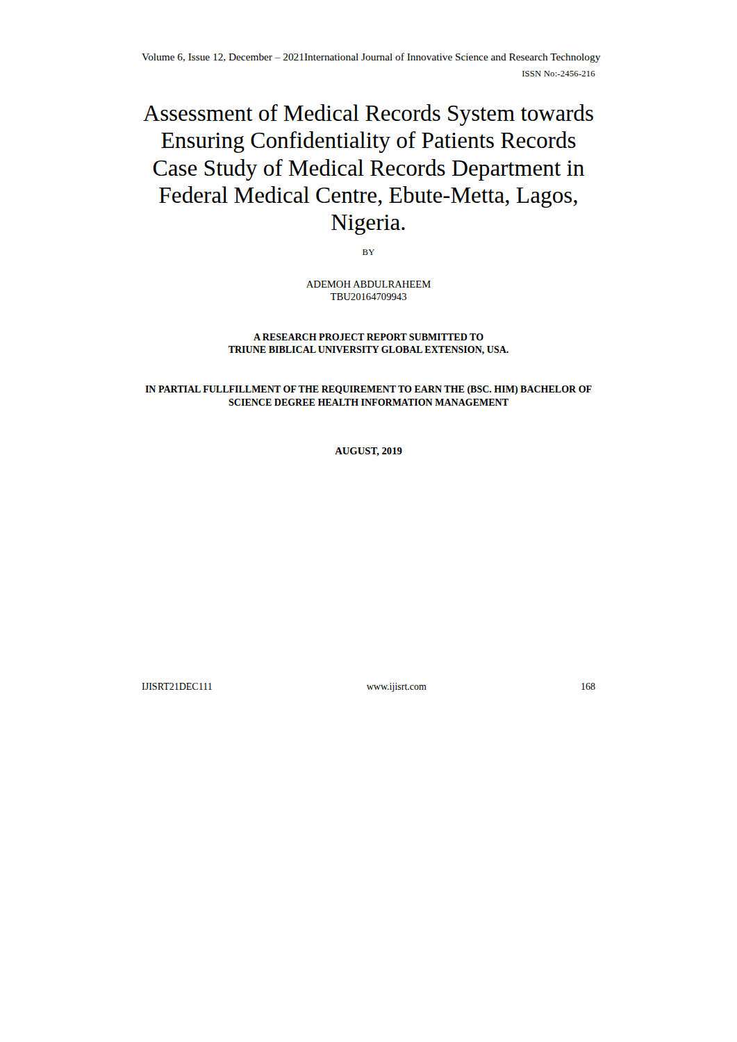Volume 6, Issue 12, December – 2021 International Journal of Innovative Science and Research Technology
ISSN No:-2456-216
Assessment of Medical Records System towards Ensuring Confidentiality of Patients Records
Case Study of Medical Records Department in Federal Medical Centre, Ebute-Metta, Lagos, Nigeria.
BY
ADEMOH ABDULRAHEEMTBU20164709943
A RESEARCH PROJECT REPORT SUBMITTED TO
TRIUNE BIBLICAL UNIVERSITY GLOBAL EXTENSION, USA.
IN PARTIAL FULLFILLMENT OF THE REQUIREMENT TO EARN THE (BSC. HIM) BACHELOR OF SCIENCE DEGREE HEALTH INFORMATION MANAGEMENT
AUGUST, 2019
IJISRT21DEC111 www.ijisrt.com 168